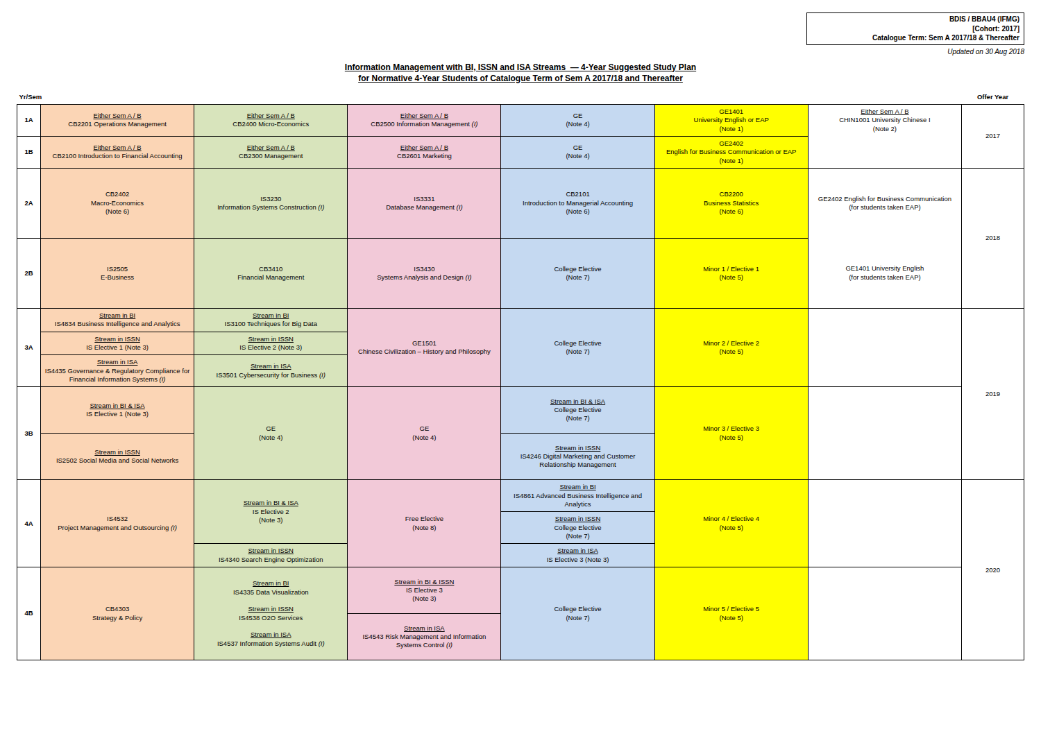BDIS / BBAU4 (IFMG)
[Cohort: 2017]
Catalogue Term: Sem A 2017/18 & Thereafter
Updated on 30 Aug 2018
Information Management with BI, ISSN and ISA Streams — 4-Year Suggested Study Plan
for Normative 4-Year Students of Catalogue Term of Sem A 2017/18 and Thereafter
| Yr/Sem | | | | | | | Offer Year |
| 1A | Either Sem A / B CB2201 Operations Management | Either Sem A / B CB2400 Micro-Economics | Either Sem A / B CB2500 Information Management (I) | GE (Note 4) | GE1401 University English or EAP (Note 1) | Either Sem A / B CHIN1001 University Chinese I (Note 2) | 2017 |
| 1B | Either Sem A / B CB2100 Introduction to Financial Accounting | Either Sem A / B CB2300 Management | Either Sem A / B CB2601 Marketing | GE (Note 4) | GE2402 English for Business Communication or EAP (Note 1) | |
| 2A | CB2402 Macro-Economics (Note 6) | IS3230 Information Systems Construction (I) | IS3331 Database Management (I) | CB2101 Introduction to Managerial Accounting (Note 6) | CB2200 Business Statistics (Note 6) | GE2402 English for Business Communication (for students taken EAP) | 2018 |
| 2B | IS2505 E-Business | CB3410 Financial Management | IS3430 Systems Analysis and Design (I) | College Elective (Note 7) | Minor 1 / Elective 1 (Note 5) | GE1401 University English (for students taken EAP) |
| 3A | Stream in BI IS4834 Business Intelligence and Analytics | Stream in BI IS3100 Techniques for Big Data | GE1501 Chinese Civilization – History and Philosophy | College Elective (Note 7) | Minor 2 / Elective 2 (Note 5) | | 2019 |
| Stream in ISSN IS Elective 1 (Note 3) | Stream in ISSN IS Elective 2 (Note 3) |
| Stream in ISA IS4435 Governance & Regulatory Compliance for Financial Information Systems (I) | Stream in ISA IS3501 Cybersecurity for Business (I) |
| 3B | Stream in BI & ISA IS Elective 1 (Note 3) | GE (Note 4) | GE (Note 4) | Stream in BI & ISA College Elective (Note 7) | Minor 3 / Elective 3 (Note 5) | |
| Stream in ISSN IS2502 Social Media and Social Networks | Stream in ISSN IS4246 Digital Marketing and Customer Relationship Management |
| 4A | IS4532 Project Management and Outsourcing (I) | Stream in BI & ISA IS Elective 2 (Note 3) | Free Elective (Note 8) | Stream in BI IS4861 Advanced Business Intelligence and Analytics | Minor 4 / Elective 4 (Note 5) | | 2020 |
| Stream in ISSN College Elective (Note 7) |
| Stream in ISSN IS4340 Search Engine Optimization | Stream in ISA IS Elective 3 (Note 3) |
| 4B | CB4303 Strategy & Policy | Stream in BI IS4335 Data Visualization Stream in ISSN IS4538 O2O Services Stream in ISA IS4537 Information Systems Audit (I) | Stream in BI & ISSN IS Elective 3 (Note 3) | College Elective (Note 7) | Minor 5 / Elective 5 (Note 5) | |
| Stream in ISA IS4543 Risk Management and Information Systems Control (I) |